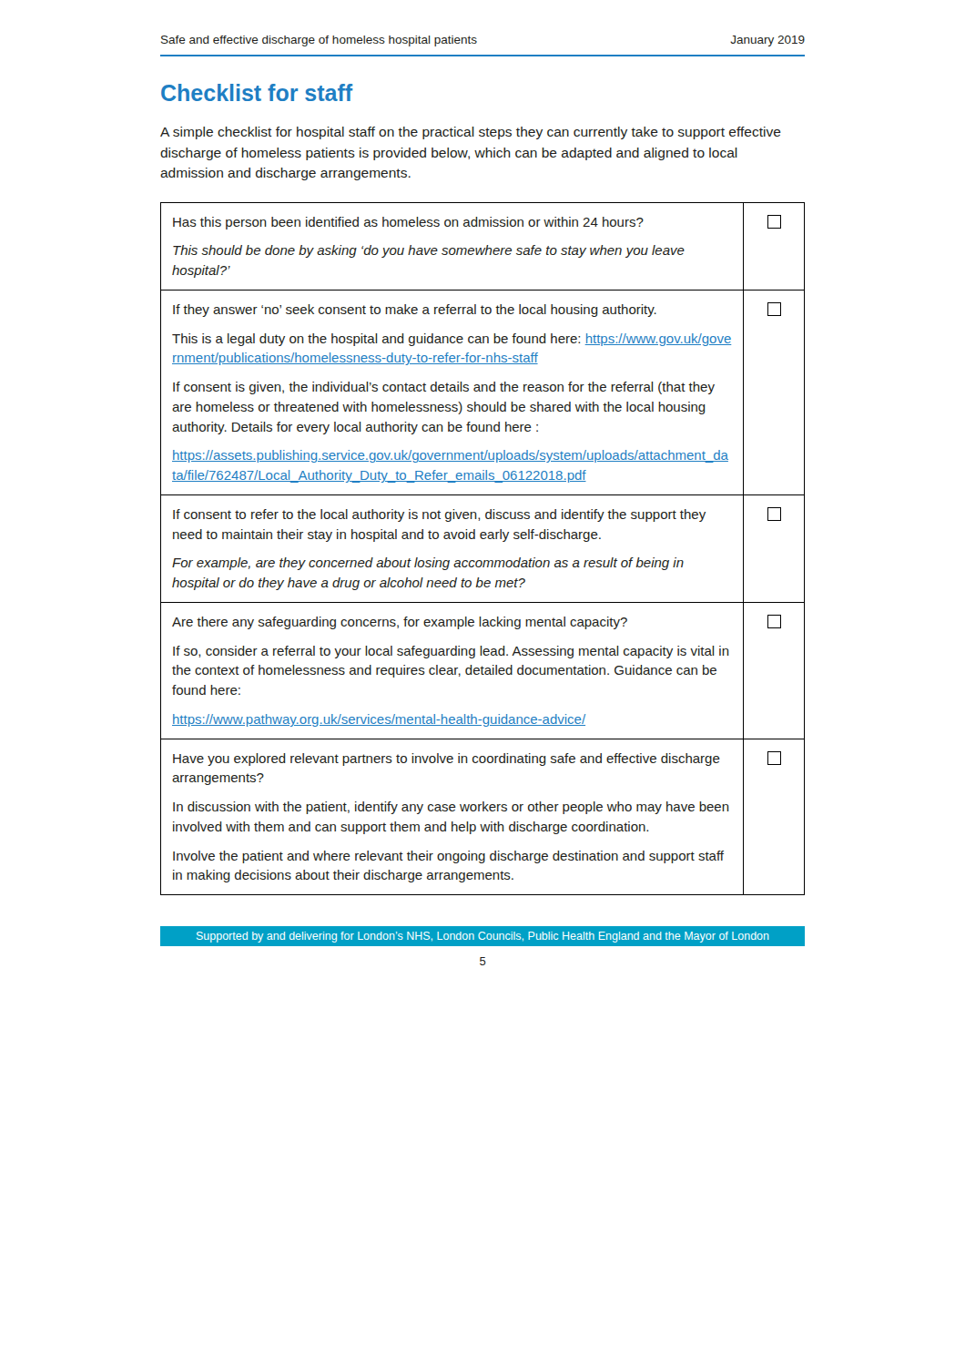Safe and effective discharge of homeless hospital patients
January 2019
Checklist for staff
A simple checklist for hospital staff on the practical steps they can currently take to support effective discharge of homeless patients is provided below, which can be adapted and aligned to local admission and discharge arrangements.
| Has this person been identified as homeless on admission or within 24 hours? This should be done by asking ‘do you have somewhere safe to stay when you leave hospital?’ | |
| If they answer ‘no’ seek consent to make a referral to the local housing authority. This is a legal duty on the hospital and guidance can be found here: https://www.gov.uk/government/publications/homelessness-duty-to-refer-for-nhs-staff If consent is given, the individual’s contact details and the reason for the referral (that they are homeless or threatened with homelessness) should be shared with the local housing authority. Details for every local authority can be found here : https://assets.publishing.service.gov.uk/government/uploads/system/uploads/attachment_data/file/762487/Local_Authority_Duty_to_Refer_emails_06122018.pdf | |
| If consent to refer to the local authority is not given, discuss and identify the support they need to maintain their stay in hospital and to avoid early self-discharge. For example, are they concerned about losing accommodation as a result of being in hospital or do they have a drug or alcohol need to be met? | |
| Are there any safeguarding concerns, for example lacking mental capacity? If so, consider a referral to your local safeguarding lead. Assessing mental capacity is vital in the context of homelessness and requires clear, detailed documentation. Guidance can be found here: https://www.pathway.org.uk/services/mental-health-guidance-advice/ | |
| Have you explored relevant partners to involve in coordinating safe and effective discharge arrangements? In discussion with the patient, identify any case workers or other people who may have been involved with them and can support them and help with discharge coordination. Involve the patient and where relevant their ongoing discharge destination and support staff in making decisions about their discharge arrangements. | |
Supported by and delivering for London’s NHS, London Councils, Public Health England and the Mayor of London
5